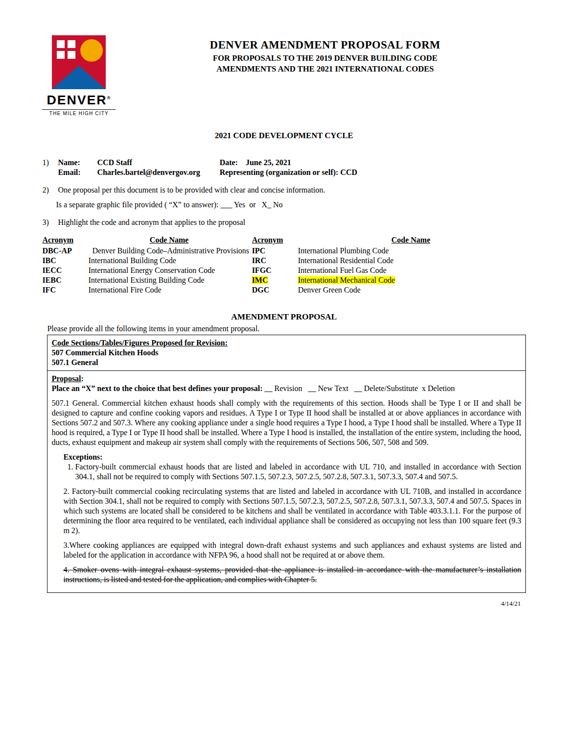DENVER®
THE MILE HIGH CITY
DENVER AMENDMENT PROPOSAL FORM
FOR PROPOSALS TO THE 2019 DENVER BUILDING CODE
AMENDMENTS AND THE 2021 INTERNATIONAL CODES
2021 CODE DEVELOPMENT CYCLE
1)
Name: CCD Staff
Email: Charles.bartel@denvergov.org
Date: June 25, 2021
Representing (organization or self): CCD
2) One proposal per this document is to be provided with clear and concise information.
Is a separate graphic file provided ( “X” to answer): ___ Yes or X_ No
3) Highlight the code and acronym that applies to the proposal
| Acronym | Code Name | Acronym | Code Name |
| --- | --- | --- | --- |
| DBC-AP | Denver Building Code–Administrative Provisions | IPC | International Plumbing Code |
| IBC | International Building Code | IRC | International Residential Code |
| IECC | International Energy Conservation Code | IFGC | International Fuel Gas Code |
| IEBC | International Existing Building Code | IMC | International Mechanical Code |
| IFC | International Fire Code | DGC | Denver Green Code |
AMENDMENT PROPOSAL
Please provide all the following items in your amendment proposal.
Code Sections/Tables/Figures Proposed for Revision:
507 Commercial Kitchen Hoods
507.1 General
Proposal:
Place an “X” next to the choice that best defines your proposal: __ Revision __ New Text __ Delete/Substitute x Deletion
507.1 General. Commercial kitchen exhaust hoods shall comply with the requirements of this section. Hoods shall be Type I or II and shall be designed to capture and confine cooking vapors and residues. A Type I or Type II hood shall be installed at or above appliances in accordance with Sections 507.2 and 507.3. Where any cooking appliance under a single hood requires a Type I hood, a Type I hood shall be installed. Where a Type II hood is required, a Type I or Type II hood shall be installed. Where a Type I hood is installed, the installation of the entire system, including the hood, ducts, exhaust equipment and makeup air system shall comply with the requirements of Sections 506, 507, 508 and 509.
Exceptions:
Factory-built commercial exhaust hoods that are listed and labeled in accordance with UL 710, and installed in accordance with Section 304.1, shall not be required to comply with Sections 507.1.5, 507.2.3, 507.2.5, 507.2.8, 507.3.1, 507.3.3, 507.4 and 507.5.
2. Factory-built commercial cooking recirculating systems that are listed and labeled in accordance with UL 710B, and installed in accordance with Section 304.1, shall not be required to comply with Sections 507.1.5, 507.2.3, 507.2.5, 507.2.8, 507.3.1, 507.3.3, 507.4 and 507.5. Spaces in which such systems are located shall be considered to be kitchens and shall be ventilated in accordance with Table 403.3.1.1. For the purpose of determining the floor area required to be ventilated, each individual appliance shall be considered as occupying not less than 100 square feet (9.3 m 2).
3.Where cooking appliances are equipped with integral down-draft exhaust systems and such appliances and exhaust systems are listed and labeled for the application in accordance with NFPA 96, a hood shall not be required at or above them.
4. Smoker ovens with integral exhaust systems, provided that the appliance is installed in accordance with the manufacturer’s installation instructions, is listed and tested for the application, and complies with Chapter 5.
4/14/21